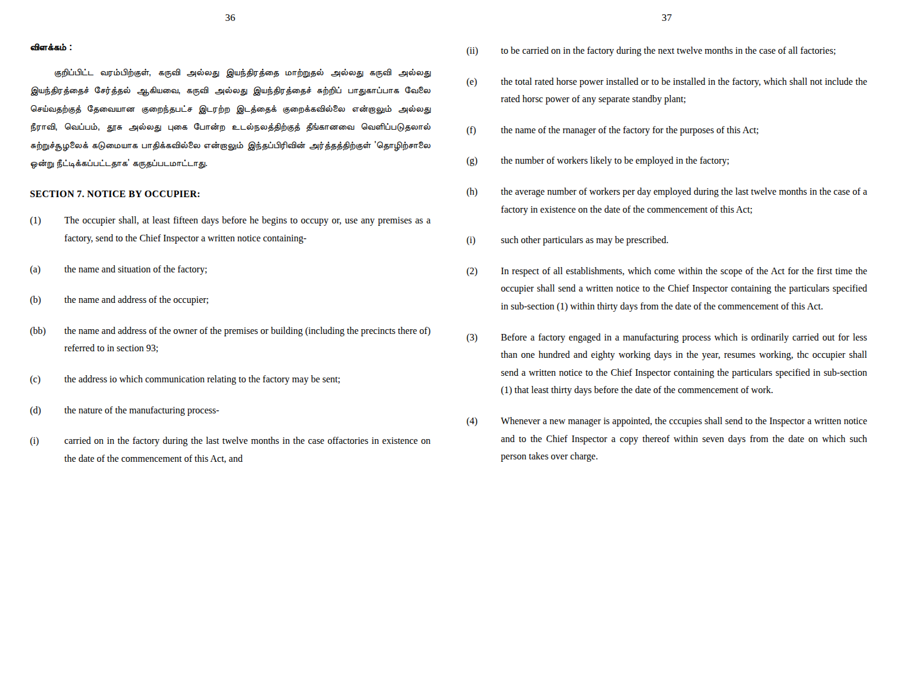36
விளக்கம் :
குறிப்பிட்ட வரம்பிற்குள், கருவி அல்லது இயந்திரத்தை மாற்றுதல் அல்லது கருவி அல்லது இயந்திரத்தைச் சேர்த்தல் ஆகியவை, கருவி அல்லது இயந்திரத்தைச் சுற்றிப் பாதுகாப்பாக வேலை செய்வதற்குத் தேவையான குறைந்தபட்ச இடரற்ற இடத்தைக் குறைக்கவில்லை என்றாலும் அல்லது நீராவி, வெப்பம், தூசு அல்லது புகை போன்ற உடல்நலத்திற்குத் தீங்கானவை வெளிப்படுதலால் சுற்றுச்சூழலைக் கடுமையாக பாதிக்கவில்லை என்றாலும் இந்தப்பிரிவின் அர்த்தத்திற்குள் 'தொழிற்சாலை ஒன்று நீட்டிக்கப்பட்டதாக' கருதப்படமாட்டாது.
SECTION 7. NOTICE BY OCCUPIER:
(1) The occupier shall, at least fifteen days before he begins to occupy or, use any premises as a factory, send to the Chief Inspector a written notice containing-
(a) the name and situation of the factory;
(b) the name and address of the occupier;
(bb) the name and address of the owner of the premises or building (including the precincts there of) referred to in section 93;
(c) the address io which communication relating to the factory may be sent;
(d) the nature of the manufacturing process-
(i) carried on in the factory during the last twelve months in the case offactories in existence on the date of the commencement of this Act, and
37
(ii) to be carried on in the factory during the next twelve months in the case of all factories;
(e) the total rated horse power installed or to be installed in the factory, which shall not include the rated horsc power of any separate standby plant;
(f) the name of the rnanager of the factory for the purposes of this Act;
(g) the number of workers likely to be employed in the factory;
(h) the average number of workers per day employed during the last twelve months in the case of a factory in existence on the date of the commencement of this Act;
(i) such other particulars as may be prescribed.
(2) In respect of all establishments, which come within the scope of the Act for the first time the occupier shall send a written notice to the Chief Inspector containing the particulars specified in sub-section (1) within thirty days from the date of the commencement of this Act.
(3) Before a factory engaged in a manufacturing process which is ordinarily carried out for less than one hundred and eighty working days in the year, resumes working, thc occupier shall send a written notice to the Chief Inspector containing the particulars specified in sub-section (1) that least thirty days before the date of the commencement of work.
(4) Whenever a new manager is appointed, the cccupies shall send to the Inspector a written notice and to the Chief Inspector a copy thereof within seven days from the date on which such person takes over charge.